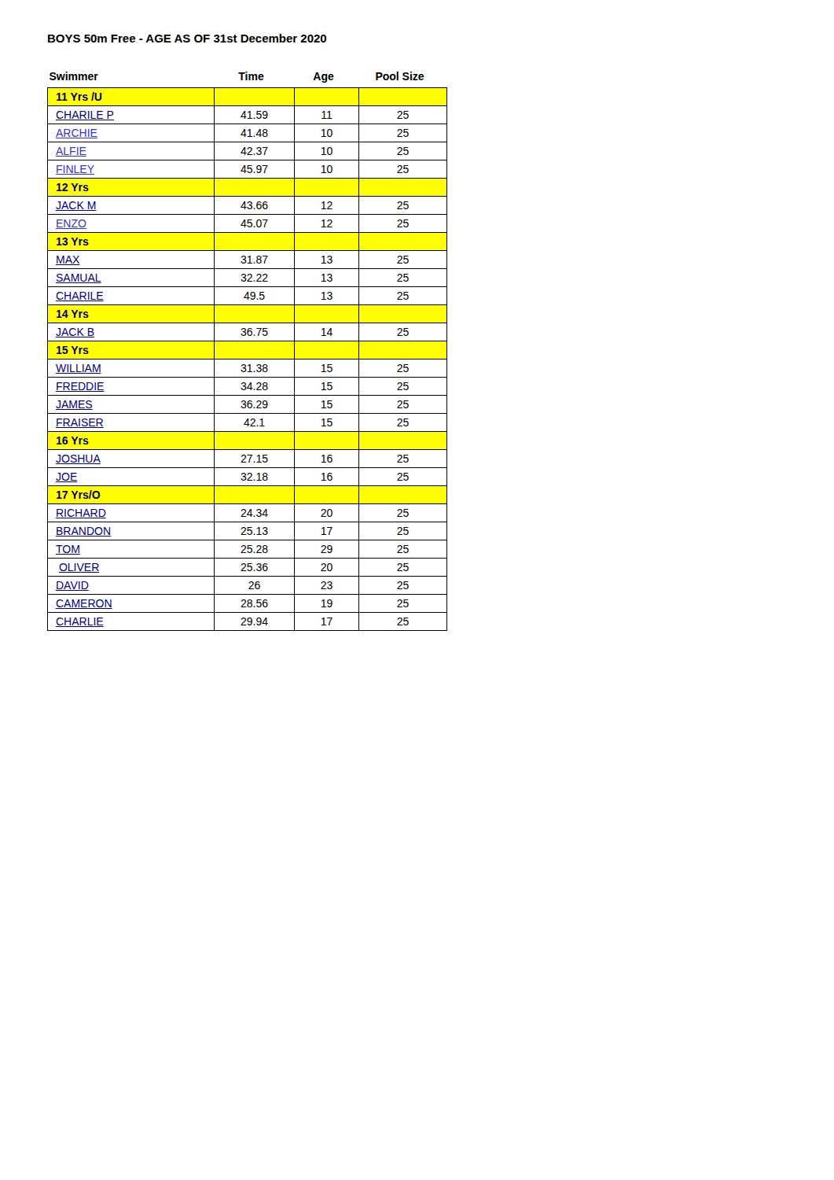BOYS 50m Free - AGE AS OF 31st December 2020
| Swimmer | Time | Age | Pool Size |
| --- | --- | --- | --- |
| 11 Yrs /U | | | |
| CHARILE P | 41.59 | 11 | 25 |
| ARCHIE | 41.48 | 10 | 25 |
| ALFIE | 42.37 | 10 | 25 |
| FINLEY | 45.97 | 10 | 25 |
| 12 Yrs | | | |
| JACK M | 43.66 | 12 | 25 |
| ENZO | 45.07 | 12 | 25 |
| 13 Yrs | | | |
| MAX | 31.87 | 13 | 25 |
| SAMUAL | 32.22 | 13 | 25 |
| CHARILE | 49.5 | 13 | 25 |
| 14 Yrs | | | |
| JACK B | 36.75 | 14 | 25 |
| 15 Yrs | | | |
| WILLIAM | 31.38 | 15 | 25 |
| FREDDIE | 34.28 | 15 | 25 |
| JAMES | 36.29 | 15 | 25 |
| FRAISER | 42.1 | 15 | 25 |
| 16 Yrs | | | |
| JOSHUA | 27.15 | 16 | 25 |
| JOE | 32.18 | 16 | 25 |
| 17 Yrs/O | | | |
| RICHARD | 24.34 | 20 | 25 |
| BRANDON | 25.13 | 17 | 25 |
| TOM | 25.28 | 29 | 25 |
| OLIVER | 25.36 | 20 | 25 |
| DAVID | 26 | 23 | 25 |
| CAMERON | 28.56 | 19 | 25 |
| CHARLIE | 29.94 | 17 | 25 |